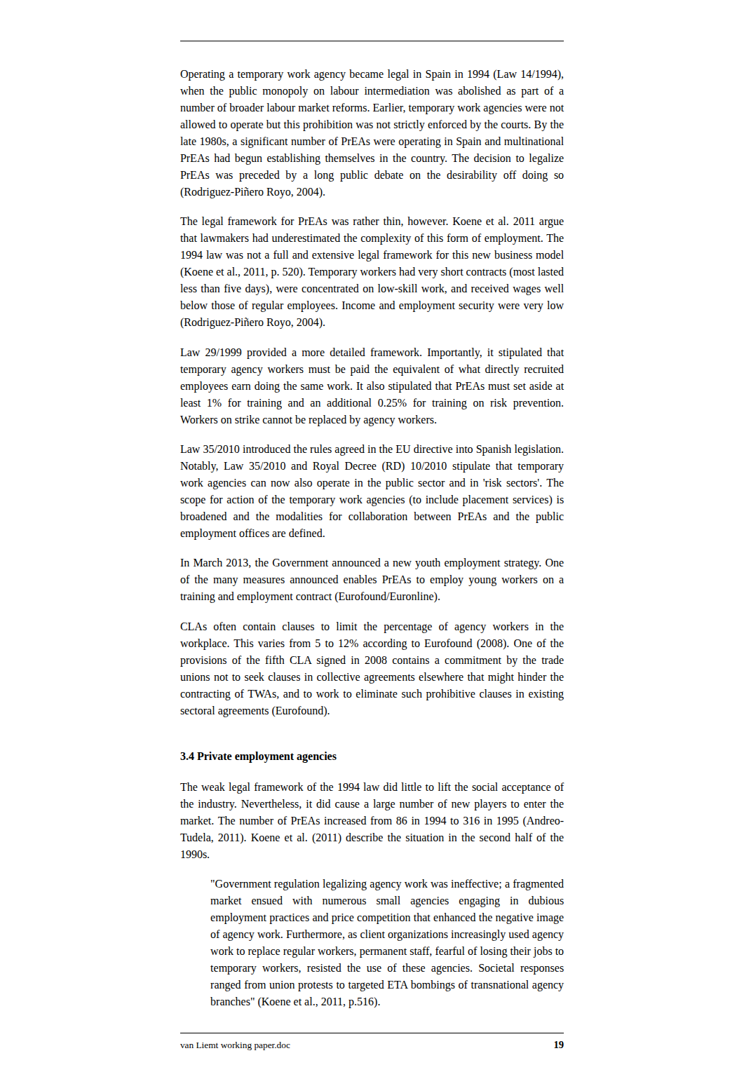Operating a temporary work agency became legal in Spain in 1994 (Law 14/1994), when the public monopoly on labour intermediation was abolished as part of a number of broader labour market reforms. Earlier, temporary work agencies were not allowed to operate but this prohibition was not strictly enforced by the courts. By the late 1980s, a significant number of PrEAs were operating in Spain and multinational PrEAs had begun establishing themselves in the country. The decision to legalize PrEAs was preceded by a long public debate on the desirability off doing so (Rodriguez-Piñero Royo, 2004).
The legal framework for PrEAs was rather thin, however. Koene et al. 2011 argue that lawmakers had underestimated the complexity of this form of employment. The 1994 law was not a full and extensive legal framework for this new business model (Koene et al., 2011, p. 520). Temporary workers had very short contracts (most lasted less than five days), were concentrated on low-skill work, and received wages well below those of regular employees. Income and employment security were very low (Rodriguez-Piñero Royo, 2004).
Law 29/1999 provided a more detailed framework. Importantly, it stipulated that temporary agency workers must be paid the equivalent of what directly recruited employees earn doing the same work. It also stipulated that PrEAs must set aside at least 1% for training and an additional 0.25% for training on risk prevention. Workers on strike cannot be replaced by agency workers.
Law 35/2010 introduced the rules agreed in the EU directive into Spanish legislation. Notably, Law 35/2010 and Royal Decree (RD) 10/2010 stipulate that temporary work agencies can now also operate in the public sector and in 'risk sectors'. The scope for action of the temporary work agencies (to include placement services) is broadened and the modalities for collaboration between PrEAs and the public employment offices are defined.
In March 2013, the Government announced a new youth employment strategy. One of the many measures announced enables PrEAs to employ young workers on a training and employment contract (Eurofound/Euronline).
CLAs often contain clauses to limit the percentage of agency workers in the workplace. This varies from 5 to 12% according to Eurofound (2008). One of the provisions of the fifth CLA signed in 2008 contains a commitment by the trade unions not to seek clauses in collective agreements elsewhere that might hinder the contracting of TWAs, and to work to eliminate such prohibitive clauses in existing sectoral agreements (Eurofound).
3.4 Private employment agencies
The weak legal framework of the 1994 law did little to lift the social acceptance of the industry. Nevertheless, it did cause a large number of new players to enter the market. The number of PrEAs increased from 86 in 1994 to 316 in 1995 (Andreo-Tudela, 2011). Koene et al. (2011) describe the situation in the second half of the 1990s.
"Government regulation legalizing agency work was ineffective; a fragmented market ensued with numerous small agencies engaging in dubious employment practices and price competition that enhanced the negative image of agency work. Furthermore, as client organizations increasingly used agency work to replace regular workers, permanent staff, fearful of losing their jobs to temporary workers, resisted the use of these agencies. Societal responses ranged from union protests to targeted ETA bombings of transnational agency branches" (Koene et al., 2011, p.516).
van Liemt working paper.doc 19